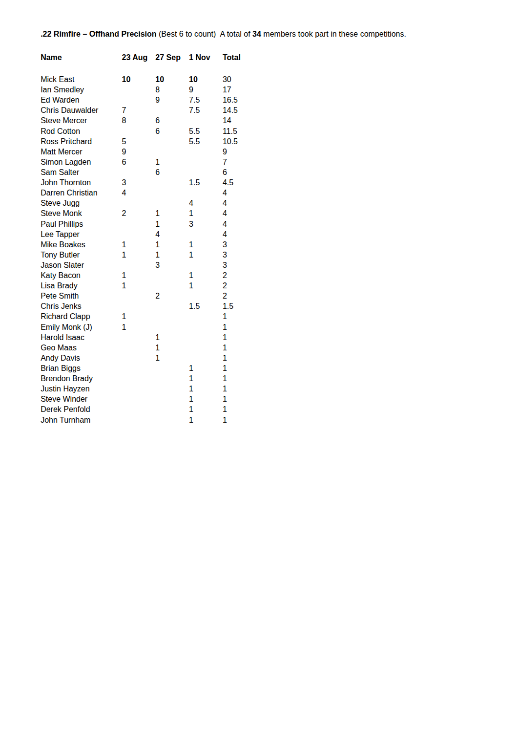.22 Rimfire – Offhand Precision (Best 6 to count) A total of 34 members took part in these competitions.
| Name | 23 Aug | 27 Sep | 1 Nov | Total |
| --- | --- | --- | --- | --- |
| Mick East | 10 | 10 | 10 | 30 |
| Ian Smedley | | 8 | 9 | 17 |
| Ed Warden | | 9 | 7.5 | 16.5 |
| Chris Dauwalder | 7 | | 7.5 | 14.5 |
| Steve Mercer | 8 | 6 | | 14 |
| Rod Cotton | | 6 | 5.5 | 11.5 |
| Ross Pritchard | 5 | | 5.5 | 10.5 |
| Matt Mercer | 9 | | | 9 |
| Simon Lagden | 6 | 1 | | 7 |
| Sam Salter | | 6 | | 6 |
| John Thornton | 3 | | 1.5 | 4.5 |
| Darren Christian | 4 | | | 4 |
| Steve Jugg | | | 4 | 4 |
| Steve Monk | 2 | 1 | 1 | 4 |
| Paul Phillips | | 1 | 3 | 4 |
| Lee Tapper | | 4 | | 4 |
| Mike Boakes | 1 | 1 | 1 | 3 |
| Tony Butler | 1 | 1 | 1 | 3 |
| Jason Slater | | 3 | | 3 |
| Katy Bacon | 1 | | 1 | 2 |
| Lisa Brady | 1 | | 1 | 2 |
| Pete Smith | | 2 | | 2 |
| Chris Jenks | | | 1.5 | 1.5 |
| Richard Clapp | 1 | | | 1 |
| Emily Monk (J) | 1 | | | 1 |
| Harold Isaac | | 1 | | 1 |
| Geo Maas | | 1 | | 1 |
| Andy Davis | | 1 | | 1 |
| Brian Biggs | | | 1 | 1 |
| Brendon Brady | | | 1 | 1 |
| Justin Hayzen | | | 1 | 1 |
| Steve Winder | | | 1 | 1 |
| Derek Penfold | | | 1 | 1 |
| John Turnham | | | 1 | 1 |